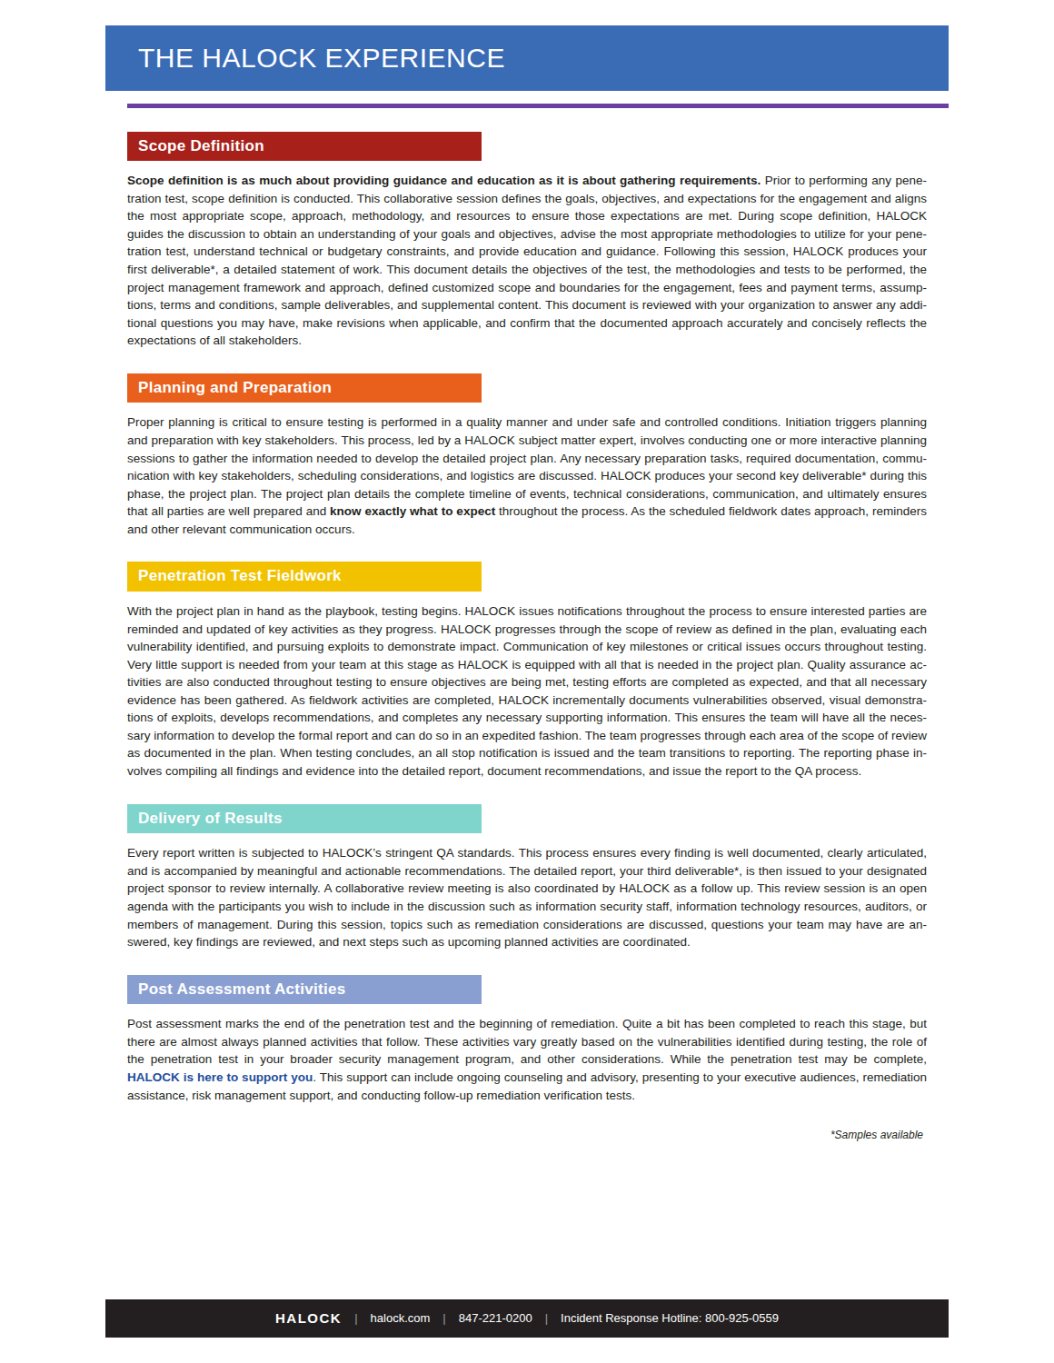The HALOCK Experience
Scope Definition
Scope definition is as much about providing guidance and education as it is about gathering requirements. Prior to performing any penetration test, scope definition is conducted. This collaborative session defines the goals, objectives, and expectations for the engagement and aligns the most appropriate scope, approach, methodology, and resources to ensure those expectations are met. During scope definition, HALOCK guides the discussion to obtain an understanding of your goals and objectives, advise the most appropriate methodologies to utilize for your penetration test, understand technical or budgetary constraints, and provide education and guidance. Following this session, HALOCK produces your first deliverable*, a detailed statement of work. This document details the objectives of the test, the methodologies and tests to be performed, the project management framework and approach, defined customized scope and boundaries for the engagement, fees and payment terms, assumptions, terms and conditions, sample deliverables, and supplemental content. This document is reviewed with your organization to answer any additional questions you may have, make revisions when applicable, and confirm that the documented approach accurately and concisely reflects the expectations of all stakeholders.
Planning and Preparation
Proper planning is critical to ensure testing is performed in a quality manner and under safe and controlled conditions. Initiation triggers planning and preparation with key stakeholders. This process, led by a HALOCK subject matter expert, involves conducting one or more interactive planning sessions to gather the information needed to develop the detailed project plan. Any necessary preparation tasks, required documentation, communication with key stakeholders, scheduling considerations, and logistics are discussed. HALOCK produces your second key deliverable* during this phase, the project plan. The project plan details the complete timeline of events, technical considerations, communication, and ultimately ensures that all parties are well prepared and know exactly what to expect throughout the process. As the scheduled fieldwork dates approach, reminders and other relevant communication occurs.
Penetration Test Fieldwork
With the project plan in hand as the playbook, testing begins. HALOCK issues notifications throughout the process to ensure interested parties are reminded and updated of key activities as they progress. HALOCK progresses through the scope of review as defined in the plan, evaluating each vulnerability identified, and pursuing exploits to demonstrate impact. Communication of key milestones or critical issues occurs throughout testing. Very little support is needed from your team at this stage as HALOCK is equipped with all that is needed in the project plan. Quality assurance activities are also conducted throughout testing to ensure objectives are being met, testing efforts are completed as expected, and that all necessary evidence has been gathered. As fieldwork activities are completed, HALOCK incrementally documents vulnerabilities observed, visual demonstrations of exploits, develops recommendations, and completes any necessary supporting information. This ensures the team will have all the necessary information to develop the formal report and can do so in an expedited fashion. The team progresses through each area of the scope of review as documented in the plan. When testing concludes, an all stop notification is issued and the team transitions to reporting. The reporting phase involves compiling all findings and evidence into the detailed report, document recommendations, and issue the report to the QA process.
Delivery of Results
Every report written is subjected to HALOCK’s stringent QA standards. This process ensures every finding is well documented, clearly articulated, and is accompanied by meaningful and actionable recommendations. The detailed report, your third deliverable*, is then issued to your designated project sponsor to review internally. A collaborative review meeting is also coordinated by HALOCK as a follow up. This review session is an open agenda with the participants you wish to include in the discussion such as information security staff, information technology resources, auditors, or members of management. During this session, topics such as remediation considerations are discussed, questions your team may have are answered, key findings are reviewed, and next steps such as upcoming planned activities are coordinated.
Post Assessment Activities
Post assessment marks the end of the penetration test and the beginning of remediation. Quite a bit has been completed to reach this stage, but there are almost always planned activities that follow. These activities vary greatly based on the vulnerabilities identified during testing, the role of the penetration test in your broader security management program, and other considerations. While the penetration test may be complete, HALOCK is here to support you. This support can include ongoing counseling and advisory, presenting to your executive audiences, remediation assistance, risk management support, and conducting follow-up remediation verification tests.
*Samples available
HALOCK | halock.com | 847-221-0200 | Incident Response Hotline: 800-925-0559